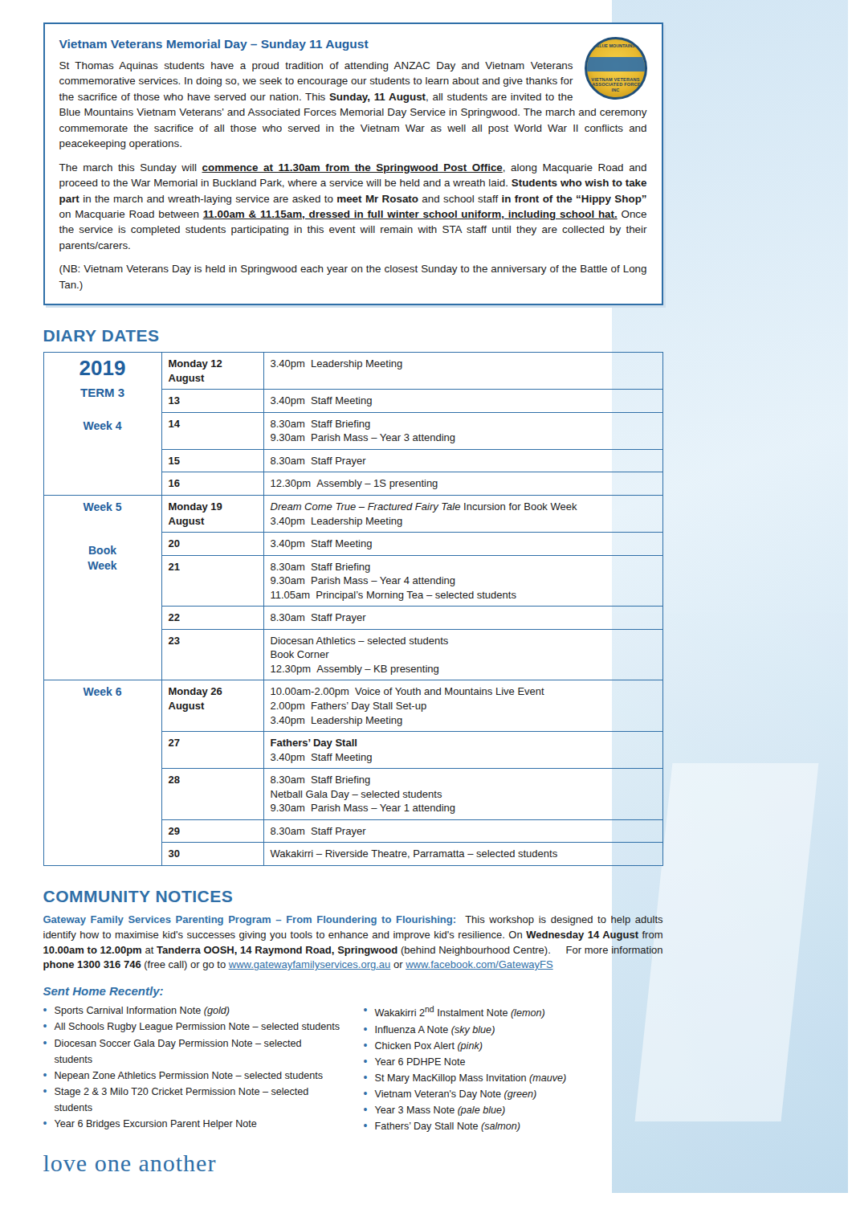BLUE MOUNTAINS
VIETNAM VETERANS
& ASSOCIATED FORCES INC
Vietnam Veterans Memorial Day – Sunday 11 August
St Thomas Aquinas students have a proud tradition of attending ANZAC Day and Vietnam Veterans commemorative services. In doing so, we seek to encourage our students to learn about and give thanks for the sacrifice of those who have served our nation. This Sunday, 11 August, all students are invited to the Blue Mountains Vietnam Veterans' and Associated Forces Memorial Day Service in Springwood. The march and ceremony commemorate the sacrifice of all those who served in the Vietnam War as well all post World War II conflicts and peacekeeping operations.
The march this Sunday will commence at 11.30am from the Springwood Post Office, along Macquarie Road and proceed to the War Memorial in Buckland Park, where a service will be held and a wreath laid. Students who wish to take part in the march and wreath-laying service are asked to meet Mr Rosato and school staff in front of the “Hippy Shop” on Macquarie Road between 11.00am & 11.15am, dressed in full winter school uniform, including school hat. Once the service is completed students participating in this event will remain with STA staff until they are collected by their parents/carers.
(NB: Vietnam Veterans Day is held in Springwood each year on the closest Sunday to the anniversary of the Battle of Long Tan.)
DIARY DATES
| 2019 TERM 3 Week 4 | Monday 12 August | 3.40pm Leadership Meeting |
| 13 | 3.40pm Staff Meeting |
| 14 | 8.30am Staff Briefing 9.30am Parish Mass – Year 3 attending |
| 15 | 8.30am Staff Prayer |
| 16 | 12.30pm Assembly – 1S presenting |
| Week 5 Book Week | Monday 19 August | Dream Come True – Fractured Fairy Tale Incursion for Book Week 3.40pm Leadership Meeting |
| 20 | 3.40pm Staff Meeting |
| 21 | 8.30am Staff Briefing 9.30am Parish Mass – Year 4 attending 11.05am Principal’s Morning Tea – selected students |
| 22 | 8.30am Staff Prayer |
| 23 | Diocesan Athletics – selected students Book Corner 12.30pm Assembly – KB presenting |
| Week 6 | Monday 26 August | 10.00am-2.00pm Voice of Youth and Mountains Live Event 2.00pm Fathers’ Day Stall Set-up 3.40pm Leadership Meeting |
| 27 | Fathers’ Day Stall 3.40pm Staff Meeting |
| 28 | 8.30am Staff Briefing Netball Gala Day – selected students 9.30am Parish Mass – Year 1 attending |
| 29 | 8.30am Staff Prayer |
| 30 | Wakakirri – Riverside Theatre, Parramatta – selected students |
COMMUNITY NOTICES
Gateway Family Services Parenting Program – From Floundering to Flourishing: This workshop is designed to help adults identify how to maximise kid's successes giving you tools to enhance and improve kid's resilience. On Wednesday 14 August from 10.00am to 12.00pm at Tanderra OOSH, 14 Raymond Road, Springwood (behind Neighbourhood Centre). For more information phone 1300 316 746 (free call) or go to www.gatewayfamilyservices.org.au or www.facebook.com/GatewayFS
Sent Home Recently:
Sports Carnival Information Note (gold)
All Schools Rugby League Permission Note – selected students
Diocesan Soccer Gala Day Permission Note – selected students
Nepean Zone Athletics Permission Note – selected students
Stage 2 & 3 Milo T20 Cricket Permission Note – selected students
Year 6 Bridges Excursion Parent Helper Note
Wakakirri 2nd Instalment Note (lemon)
Influenza A Note (sky blue)
Chicken Pox Alert (pink)
Year 6 PDHPE Note
St Mary MacKillop Mass Invitation (mauve)
Vietnam Veteran's Day Note (green)
Year 3 Mass Note (pale blue)
Fathers’ Day Stall Note (salmon)
love one another